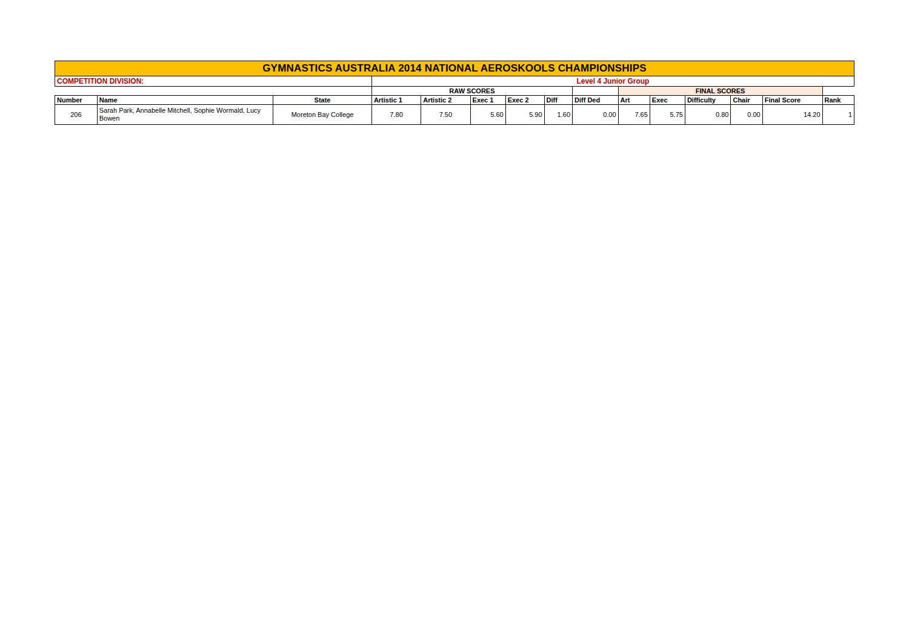| GYMNASTICS AUSTRALIA 2014 NATIONAL AEROSKOOLS CHAMPIONSHIPS |
| COMPETITION DIVISION: | Level 4 Junior Group |
| | RAW SCORES | | FINAL SCORES | |
| Number | Name | State | Artistic 1 | Artistic 2 | Exec 1 | Exec 2 | Diff | Diff Ded | Art | Exec | Difficulty | Chair | Final Score | Rank |
| 206 | Sarah Park, Annabelle Mitchell, Sophie Wormald, Lucy Bowen | Moreton Bay College | 7.80 | 7.50 | 5.60 | 5.90 | 1.60 | 0.00 | 7.65 | 5.75 | 0.80 | 0.00 | 14.20 | 1 |